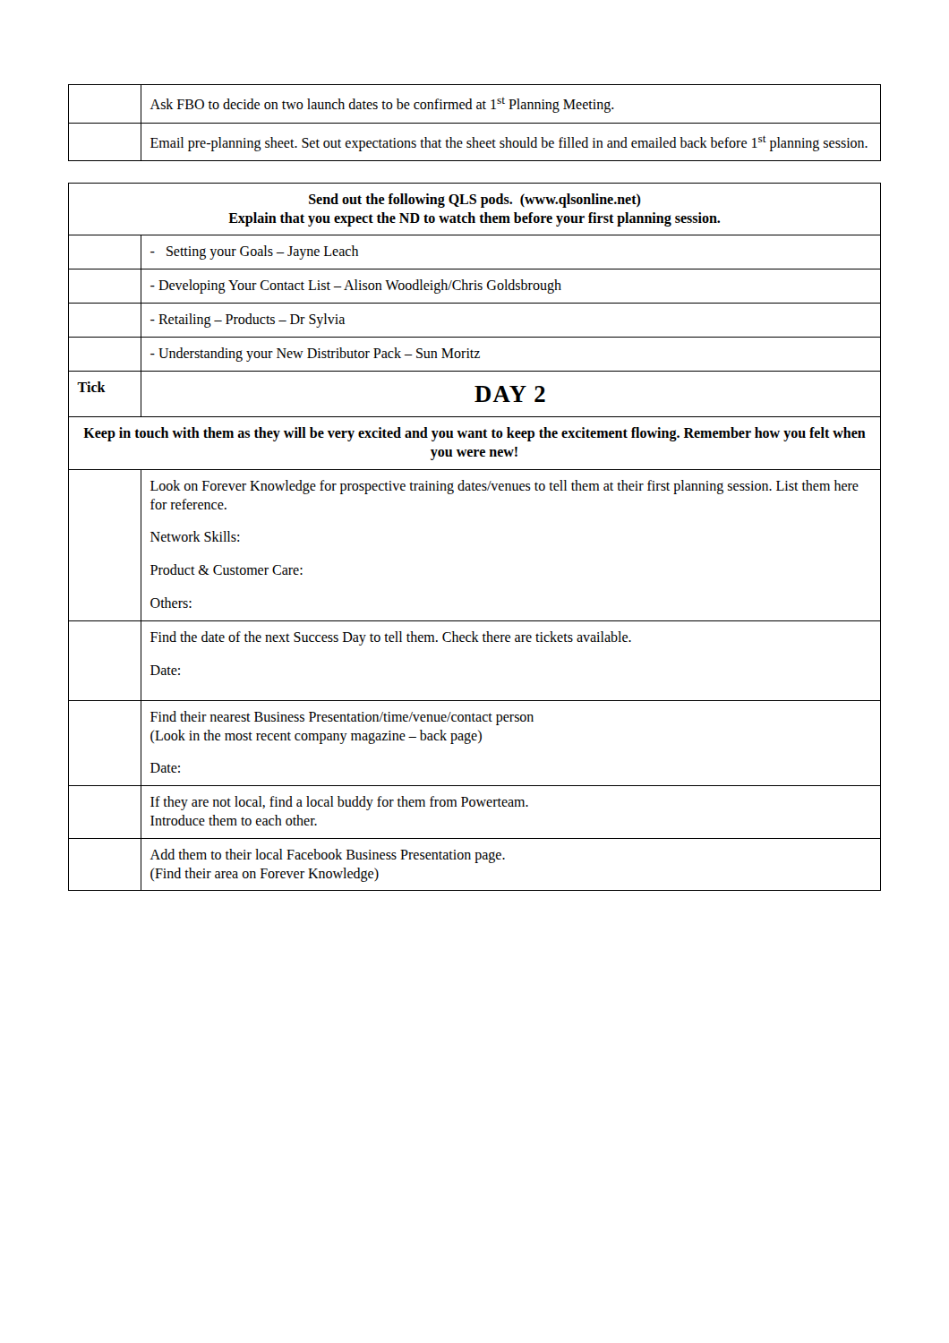| | Ask FBO to decide on two launch dates to be confirmed at 1 st Planning Meeting. |
| | Email pre-planning sheet. Set out expectations that the sheet should be filled in and emailed back before 1 st planning session. |
| Send out the following QLS pods. ( www.qlsonline.net ) Explain that you expect the ND to watch them before your first planning session. |
| | - Setting your Goals – Jayne Leach |
| | - Developing Your Contact List – Alison Woodleigh/Chris Goldsbrough |
| | - Retailing – Products – Dr Sylvia |
| | - Understanding your New Distributor Pack – Sun Moritz |
| Tick | DAY 2 |
| Keep in touch with them as they will be very excited and you want to keep the excitement flowing. Remember how you felt when you were new! |
| | Look on Forever Knowledge for prospective training dates/venues to tell them at their first planning session. List them here for reference. Network Skills: Product & Customer Care: Others: |
| | Find the date of the next Success Day to tell them. Check there are tickets available. Date: |
| | Find their nearest Business Presentation/time/venue/contact person (Look in the most recent company magazine – back page) Date: |
| | If they are not local, find a local buddy for them from Powerteam. Introduce them to each other. |
| | Add them to their local Facebook Business Presentation page. (Find their area on Forever Knowledge) |